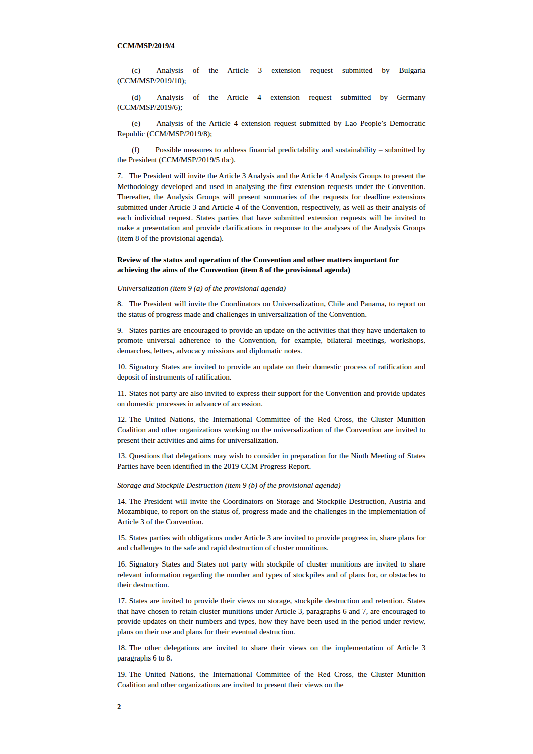CCM/MSP/2019/4
(c) Analysis of the Article 3 extension request submitted by Bulgaria (CCM/MSP/2019/10);
(d) Analysis of the Article 4 extension request submitted by Germany (CCM/MSP/2019/6);
(e) Analysis of the Article 4 extension request submitted by Lao People’s Democratic Republic (CCM/MSP/2019/8);
(f) Possible measures to address financial predictability and sustainability – submitted by the President (CCM/MSP/2019/5 tbc).
7. The President will invite the Article 3 Analysis and the Article 4 Analysis Groups to present the Methodology developed and used in analysing the first extension requests under the Convention. Thereafter, the Analysis Groups will present summaries of the requests for deadline extensions submitted under Article 3 and Article 4 of the Convention, respectively, as well as their analysis of each individual request. States parties that have submitted extension requests will be invited to make a presentation and provide clarifications in response to the analyses of the Analysis Groups (item 8 of the provisional agenda).
Review of the status and operation of the Convention and other matters important for achieving the aims of the Convention (item 8 of the provisional agenda)
Universalization (item 9 (a) of the provisional agenda)
8. The President will invite the Coordinators on Universalization, Chile and Panama, to report on the status of progress made and challenges in universalization of the Convention.
9. States parties are encouraged to provide an update on the activities that they have undertaken to promote universal adherence to the Convention, for example, bilateral meetings, workshops, demarches, letters, advocacy missions and diplomatic notes.
10. Signatory States are invited to provide an update on their domestic process of ratification and deposit of instruments of ratification.
11. States not party are also invited to express their support for the Convention and provide updates on domestic processes in advance of accession.
12. The United Nations, the International Committee of the Red Cross, the Cluster Munition Coalition and other organizations working on the universalization of the Convention are invited to present their activities and aims for universalization.
13. Questions that delegations may wish to consider in preparation for the Ninth Meeting of States Parties have been identified in the 2019 CCM Progress Report.
Storage and Stockpile Destruction (item 9 (b) of the provisional agenda)
14. The President will invite the Coordinators on Storage and Stockpile Destruction, Austria and Mozambique, to report on the status of, progress made and the challenges in the implementation of Article 3 of the Convention.
15. States parties with obligations under Article 3 are invited to provide progress in, share plans for and challenges to the safe and rapid destruction of cluster munitions.
16. Signatory States and States not party with stockpile of cluster munitions are invited to share relevant information regarding the number and types of stockpiles and of plans for, or obstacles to their destruction.
17. States are invited to provide their views on storage, stockpile destruction and retention. States that have chosen to retain cluster munitions under Article 3, paragraphs 6 and 7, are encouraged to provide updates on their numbers and types, how they have been used in the period under review, plans on their use and plans for their eventual destruction.
18. The other delegations are invited to share their views on the implementation of Article 3 paragraphs 6 to 8.
19. The United Nations, the International Committee of the Red Cross, the Cluster Munition Coalition and other organizations are invited to present their views on the
2